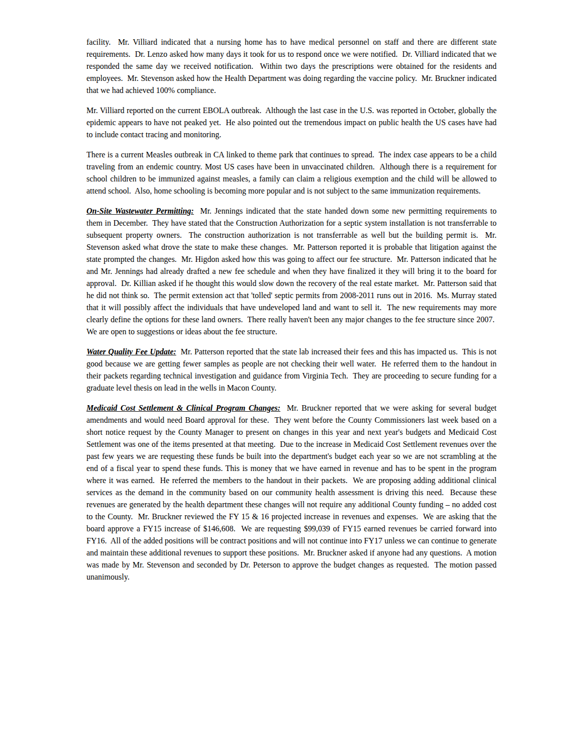facility. Mr. Villiard indicated that a nursing home has to have medical personnel on staff and there are different state requirements. Dr. Lenzo asked how many days it took for us to respond once we were notified. Dr. Villiard indicated that we responded the same day we received notification. Within two days the prescriptions were obtained for the residents and employees. Mr. Stevenson asked how the Health Department was doing regarding the vaccine policy. Mr. Bruckner indicated that we had achieved 100% compliance.
Mr. Villiard reported on the current EBOLA outbreak. Although the last case in the U.S. was reported in October, globally the epidemic appears to have not peaked yet. He also pointed out the tremendous impact on public health the US cases have had to include contact tracing and monitoring.
There is a current Measles outbreak in CA linked to theme park that continues to spread. The index case appears to be a child traveling from an endemic country. Most US cases have been in unvaccinated children. Although there is a requirement for school children to be immunized against measles, a family can claim a religious exemption and the child will be allowed to attend school. Also, home schooling is becoming more popular and is not subject to the same immunization requirements.
On-Site Wastewater Permitting: Mr. Jennings indicated that the state handed down some new permitting requirements to them in December. They have stated that the Construction Authorization for a septic system installation is not transferrable to subsequent property owners. The construction authorization is not transferrable as well but the building permit is. Mr. Stevenson asked what drove the state to make these changes. Mr. Patterson reported it is probable that litigation against the state prompted the changes. Mr. Higdon asked how this was going to affect our fee structure. Mr. Patterson indicated that he and Mr. Jennings had already drafted a new fee schedule and when they have finalized it they will bring it to the board for approval. Dr. Killian asked if he thought this would slow down the recovery of the real estate market. Mr. Patterson said that he did not think so. The permit extension act that 'tolled' septic permits from 2008-2011 runs out in 2016. Ms. Murray stated that it will possibly affect the individuals that have undeveloped land and want to sell it. The new requirements may more clearly define the options for these land owners. There really haven't been any major changes to the fee structure since 2007. We are open to suggestions or ideas about the fee structure.
Water Quality Fee Update: Mr. Patterson reported that the state lab increased their fees and this has impacted us. This is not good because we are getting fewer samples as people are not checking their well water. He referred them to the handout in their packets regarding technical investigation and guidance from Virginia Tech. They are proceeding to secure funding for a graduate level thesis on lead in the wells in Macon County.
Medicaid Cost Settlement & Clinical Program Changes: Mr. Bruckner reported that we were asking for several budget amendments and would need Board approval for these. They went before the County Commissioners last week based on a short notice request by the County Manager to present on changes in this year and next year's budgets and Medicaid Cost Settlement was one of the items presented at that meeting. Due to the increase in Medicaid Cost Settlement revenues over the past few years we are requesting these funds be built into the department's budget each year so we are not scrambling at the end of a fiscal year to spend these funds. This is money that we have earned in revenue and has to be spent in the program where it was earned. He referred the members to the handout in their packets. We are proposing adding additional clinical services as the demand in the community based on our community health assessment is driving this need. Because these revenues are generated by the health department these changes will not require any additional County funding – no added cost to the County. Mr. Bruckner reviewed the FY 15 & 16 projected increase in revenues and expenses. We are asking that the board approve a FY15 increase of $146,608. We are requesting $99,039 of FY15 earned revenues be carried forward into FY16. All of the added positions will be contract positions and will not continue into FY17 unless we can continue to generate and maintain these additional revenues to support these positions. Mr. Bruckner asked if anyone had any questions. A motion was made by Mr. Stevenson and seconded by Dr. Peterson to approve the budget changes as requested. The motion passed unanimously.